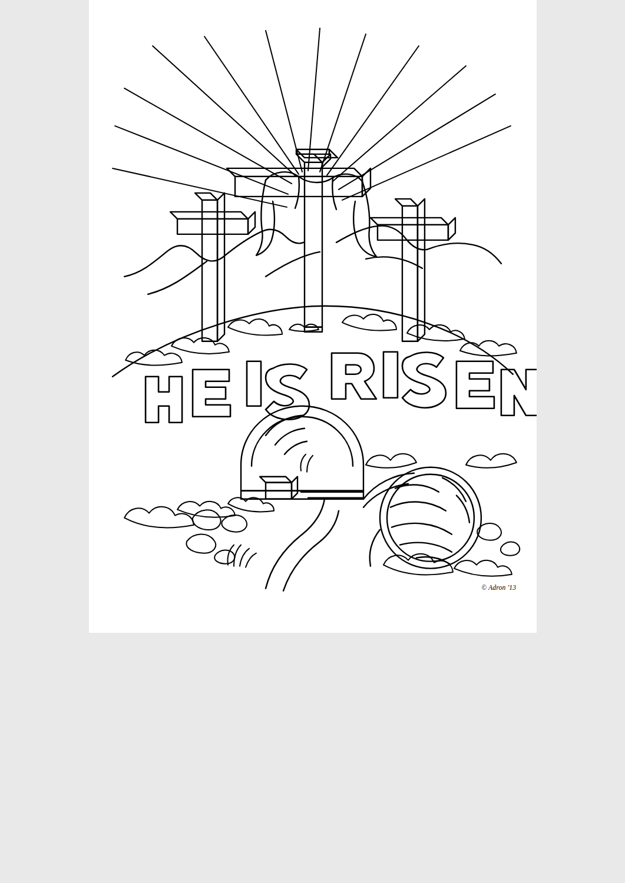He Is Risen
He Is Risen coloring page Line drawing of three crosses on a hill with sunrays behind them, the words "HE IS RISEN" across the hillside, and an open empty tomb with its stone rolled away below.
© Adron '13